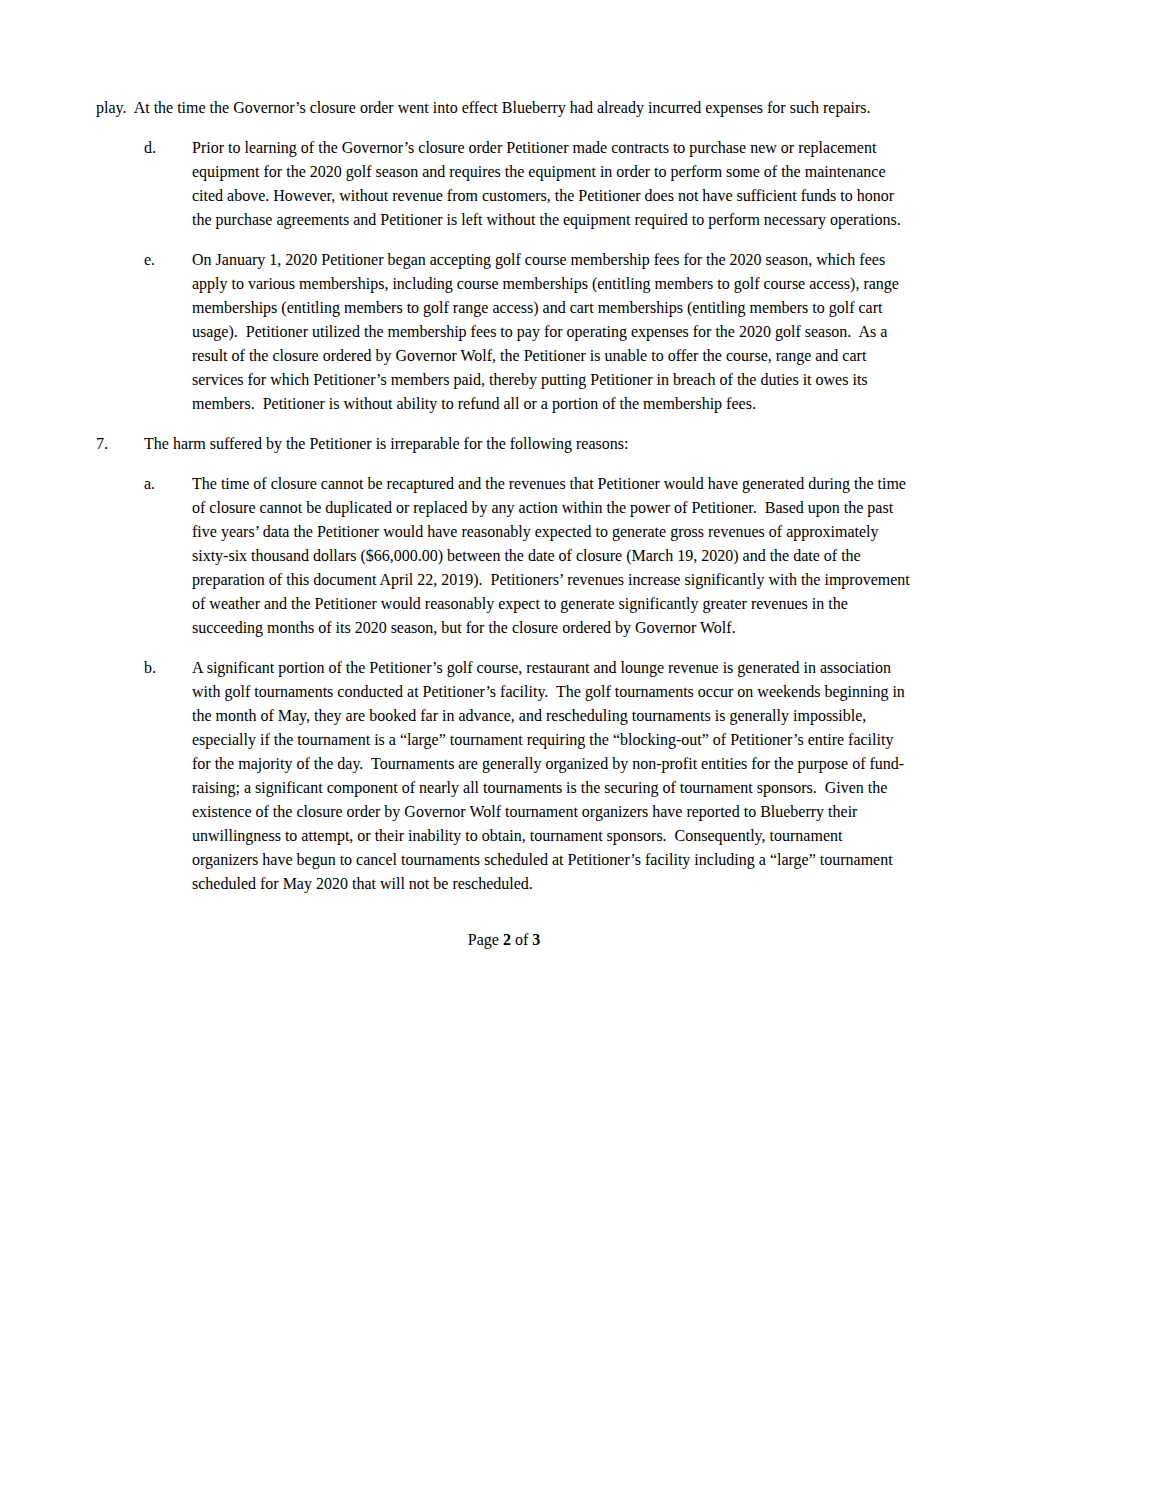play. At the time the Governor’s closure order went into effect Blueberry had already incurred expenses for such repairs.
d.
Prior to learning of the Governor’s closure order Petitioner made contracts to purchase new or replacement equipment for the 2020 golf season and requires the equipment in order to perform some of the maintenance cited above. However, without revenue from customers, the Petitioner does not have sufficient funds to honor the purchase agreements and Petitioner is left without the equipment required to perform necessary operations.
e.
On January 1, 2020 Petitioner began accepting golf course membership fees for the 2020 season, which fees apply to various memberships, including course memberships (entitling members to golf course access), range memberships (entitling members to golf range access) and cart memberships (entitling members to golf cart usage). Petitioner utilized the membership fees to pay for operating expenses for the 2020 golf season. As a result of the closure ordered by Governor Wolf, the Petitioner is unable to offer the course, range and cart services for which Petitioner’s members paid, thereby putting Petitioner in breach of the duties it owes its members. Petitioner is without ability to refund all or a portion of the membership fees.
7.
The harm suffered by the Petitioner is irreparable for the following reasons:
a.
The time of closure cannot be recaptured and the revenues that Petitioner would have generated during the time of closure cannot be duplicated or replaced by any action within the power of Petitioner. Based upon the past five years’ data the Petitioner would have reasonably expected to generate gross revenues of approximately sixty-six thousand dollars ($66,000.00) between the date of closure (March 19, 2020) and the date of the preparation of this document April 22, 2019). Petitioners’ revenues increase significantly with the improvement of weather and the Petitioner would reasonably expect to generate significantly greater revenues in the succeeding months of its 2020 season, but for the closure ordered by Governor Wolf.
b.
A significant portion of the Petitioner’s golf course, restaurant and lounge revenue is generated in association with golf tournaments conducted at Petitioner’s facility. The golf tournaments occur on weekends beginning in the month of May, they are booked far in advance, and rescheduling tournaments is generally impossible, especially if the tournament is a “large” tournament requiring the “blocking-out” of Petitioner’s entire facility for the majority of the day. Tournaments are generally organized by non-profit entities for the purpose of fund-raising; a significant component of nearly all tournaments is the securing of tournament sponsors. Given the existence of the closure order by Governor Wolf tournament organizers have reported to Blueberry their unwillingness to attempt, or their inability to obtain, tournament sponsors. Consequently, tournament organizers have begun to cancel tournaments scheduled at Petitioner’s facility including a “large” tournament scheduled for May 2020 that will not be rescheduled.
Page 2 of 3